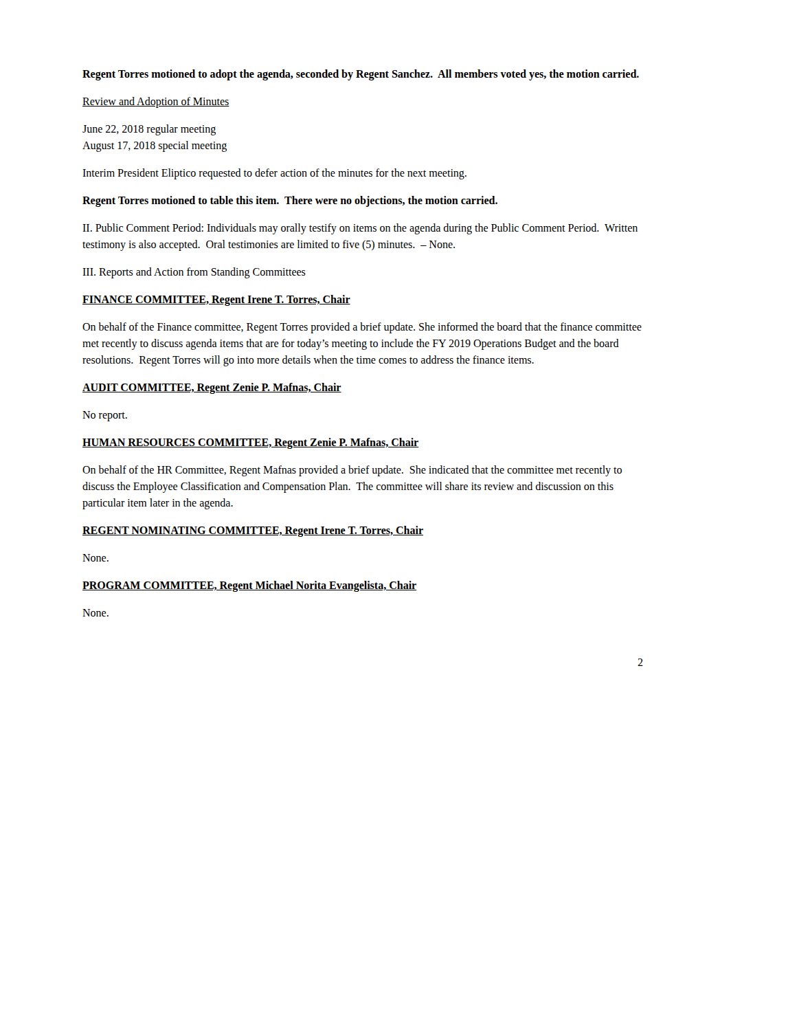Regent Torres motioned to adopt the agenda, seconded by Regent Sanchez. All members voted yes, the motion carried.
Review and Adoption of Minutes
June 22, 2018 regular meeting
August 17, 2018 special meeting
Interim President Eliptico requested to defer action of the minutes for the next meeting.
Regent Torres motioned to table this item. There were no objections, the motion carried.
II. Public Comment Period: Individuals may orally testify on items on the agenda during the Public Comment Period. Written testimony is also accepted. Oral testimonies are limited to five (5) minutes. – None.
III. Reports and Action from Standing Committees
FINANCE COMMITTEE, Regent Irene T. Torres, Chair
On behalf of the Finance committee, Regent Torres provided a brief update. She informed the board that the finance committee met recently to discuss agenda items that are for today’s meeting to include the FY 2019 Operations Budget and the board resolutions. Regent Torres will go into more details when the time comes to address the finance items.
AUDIT COMMITTEE, Regent Zenie P. Mafnas, Chair
No report.
HUMAN RESOURCES COMMITTEE, Regent Zenie P. Mafnas, Chair
On behalf of the HR Committee, Regent Mafnas provided a brief update. She indicated that the committee met recently to discuss the Employee Classification and Compensation Plan. The committee will share its review and discussion on this particular item later in the agenda.
REGENT NOMINATING COMMITTEE, Regent Irene T. Torres, Chair
None.
PROGRAM COMMITTEE, Regent Michael Norita Evangelista, Chair
None.
2